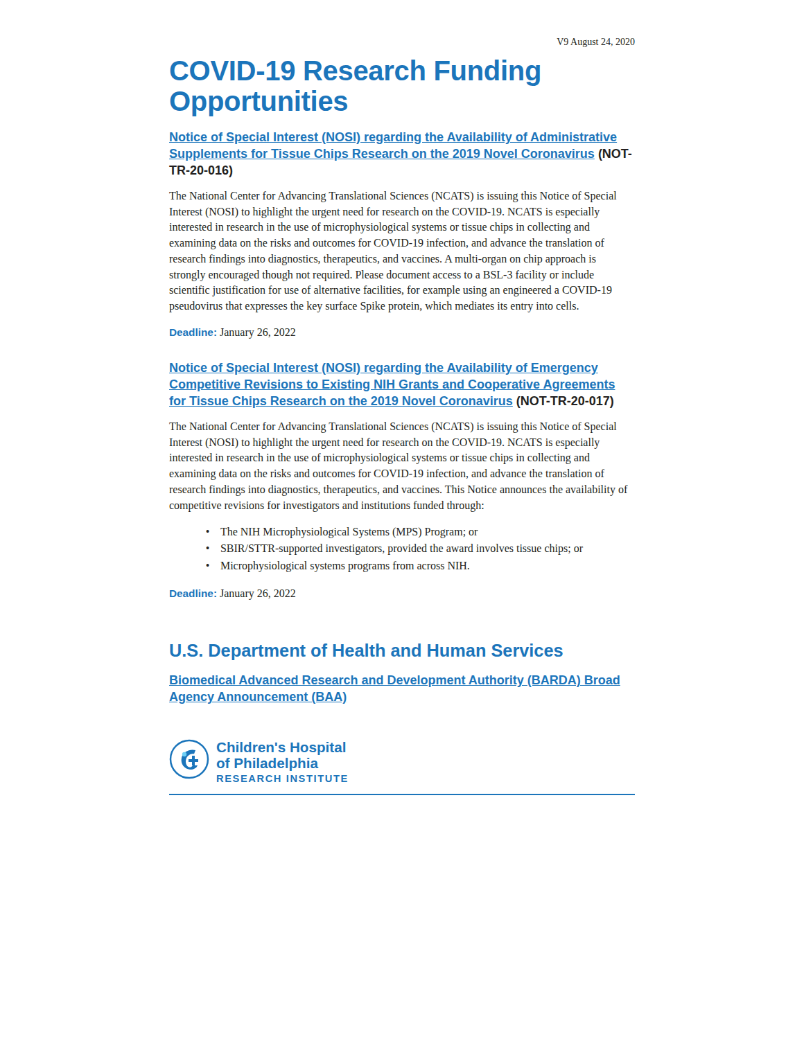V9 August 24, 2020
COVID-19 Research Funding Opportunities
Notice of Special Interest (NOSI) regarding the Availability of Administrative Supplements for Tissue Chips Research on the 2019 Novel Coronavirus (NOT-TR-20-016)
The National Center for Advancing Translational Sciences (NCATS) is issuing this Notice of Special Interest (NOSI) to highlight the urgent need for research on the COVID-19. NCATS is especially interested in research in the use of microphysiological systems or tissue chips in collecting and examining data on the risks and outcomes for COVID-19 infection, and advance the translation of research findings into diagnostics, therapeutics, and vaccines. A multi-organ on chip approach is strongly encouraged though not required. Please document access to a BSL-3 facility or include scientific justification for use of alternative facilities, for example using an engineered a COVID-19 pseudovirus that expresses the key surface Spike protein, which mediates its entry into cells.
Deadline: January 26, 2022
Notice of Special Interest (NOSI) regarding the Availability of Emergency Competitive Revisions to Existing NIH Grants and Cooperative Agreements for Tissue Chips Research on the 2019 Novel Coronavirus (NOT-TR-20-017)
The National Center for Advancing Translational Sciences (NCATS) is issuing this Notice of Special Interest (NOSI) to highlight the urgent need for research on the COVID-19. NCATS is especially interested in research in the use of microphysiological systems or tissue chips in collecting and examining data on the risks and outcomes for COVID-19 infection, and advance the translation of research findings into diagnostics, therapeutics, and vaccines. This Notice announces the availability of competitive revisions for investigators and institutions funded through:
The NIH Microphysiological Systems (MPS) Program; or
SBIR/STTR-supported investigators, provided the award involves tissue chips; or
Microphysiological systems programs from across NIH.
Deadline: January 26, 2022
U.S. Department of Health and Human Services
Biomedical Advanced Research and Development Authority (BARDA) Broad Agency Announcement (BAA)
Children's Hospital of Philadelphia RESEARCH INSTITUTE